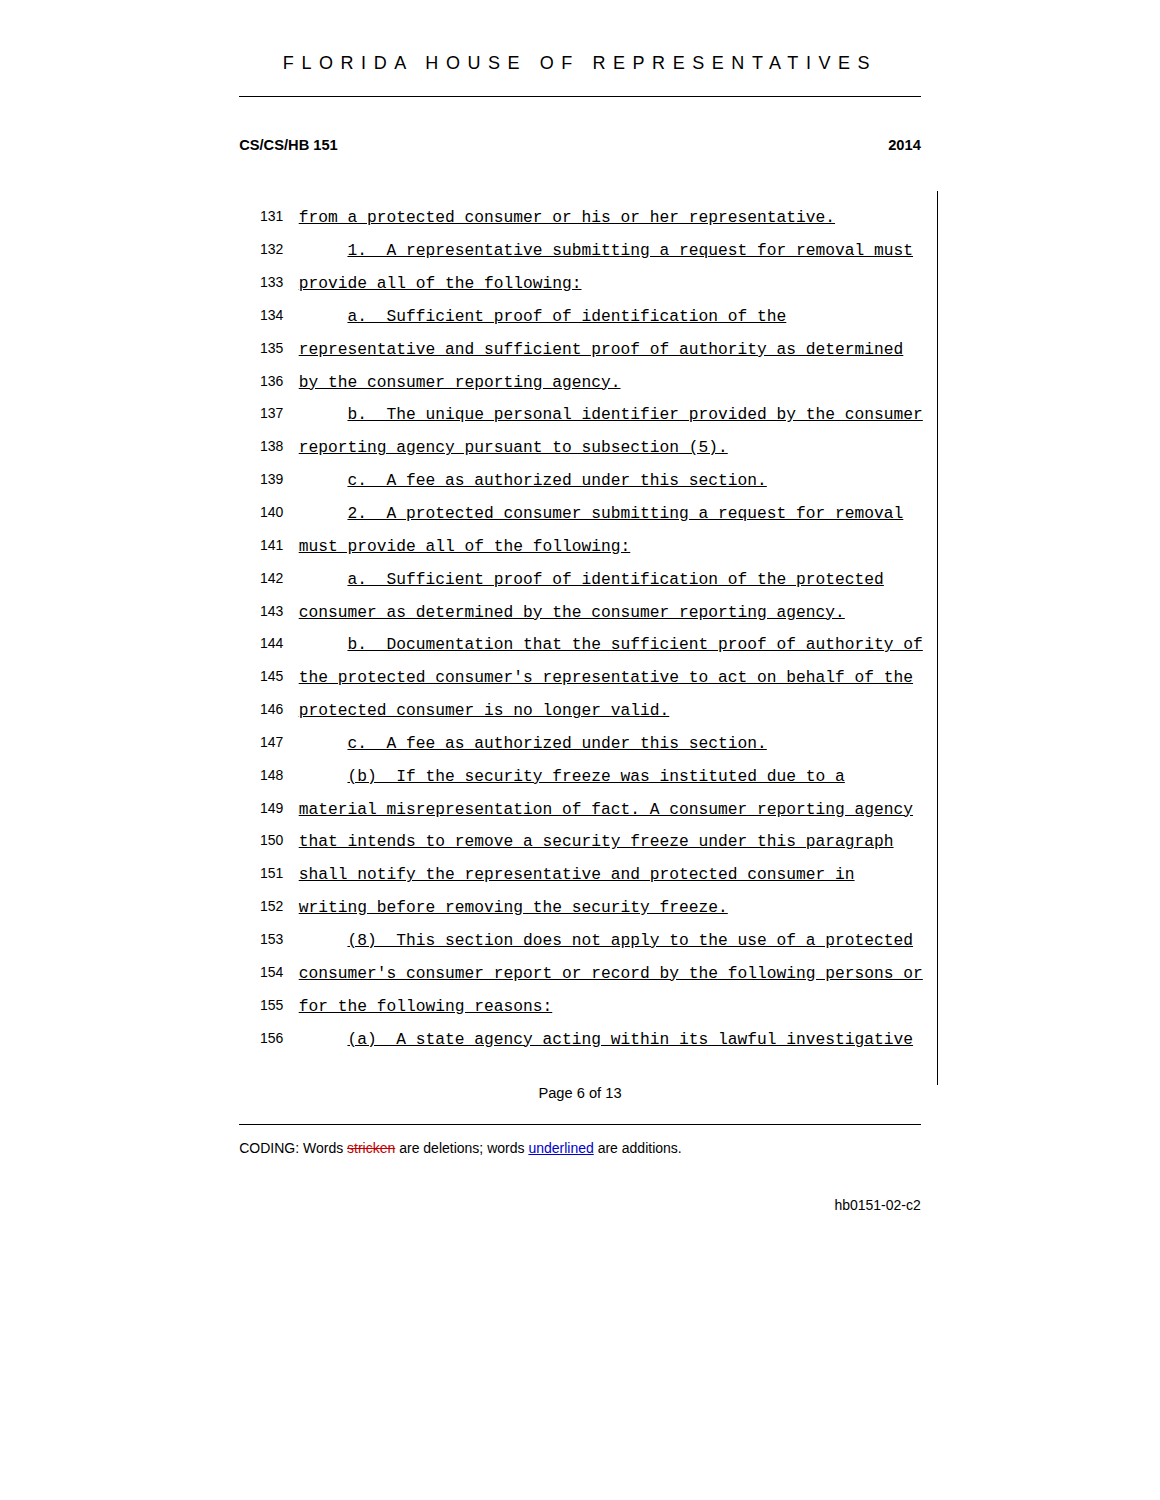FLORIDA HOUSE OF REPRESENTATIVES
CS/CS/HB 151 2014
131 from a protected consumer or his or her representative.
132 1. A representative submitting a request for removal must
133 provide all of the following:
134 a. Sufficient proof of identification of the
135 representative and sufficient proof of authority as determined
136 by the consumer reporting agency.
137 b. The unique personal identifier provided by the consumer
138 reporting agency pursuant to subsection (5).
139 c. A fee as authorized under this section.
140 2. A protected consumer submitting a request for removal
141 must provide all of the following:
142 a. Sufficient proof of identification of the protected
143 consumer as determined by the consumer reporting agency.
144 b. Documentation that the sufficient proof of authority of
145 the protected consumer's representative to act on behalf of the
146 protected consumer is no longer valid.
147 c. A fee as authorized under this section.
148 (b) If the security freeze was instituted due to a
149 material misrepresentation of fact. A consumer reporting agency
150 that intends to remove a security freeze under this paragraph
151 shall notify the representative and protected consumer in
152 writing before removing the security freeze.
153 (8) This section does not apply to the use of a protected
154 consumer's consumer report or record by the following persons or
155 for the following reasons:
156 (a) A state agency acting within its lawful investigative
Page 6 of 13
CODING: Words stricken are deletions; words underlined are additions.
hb0151-02-c2